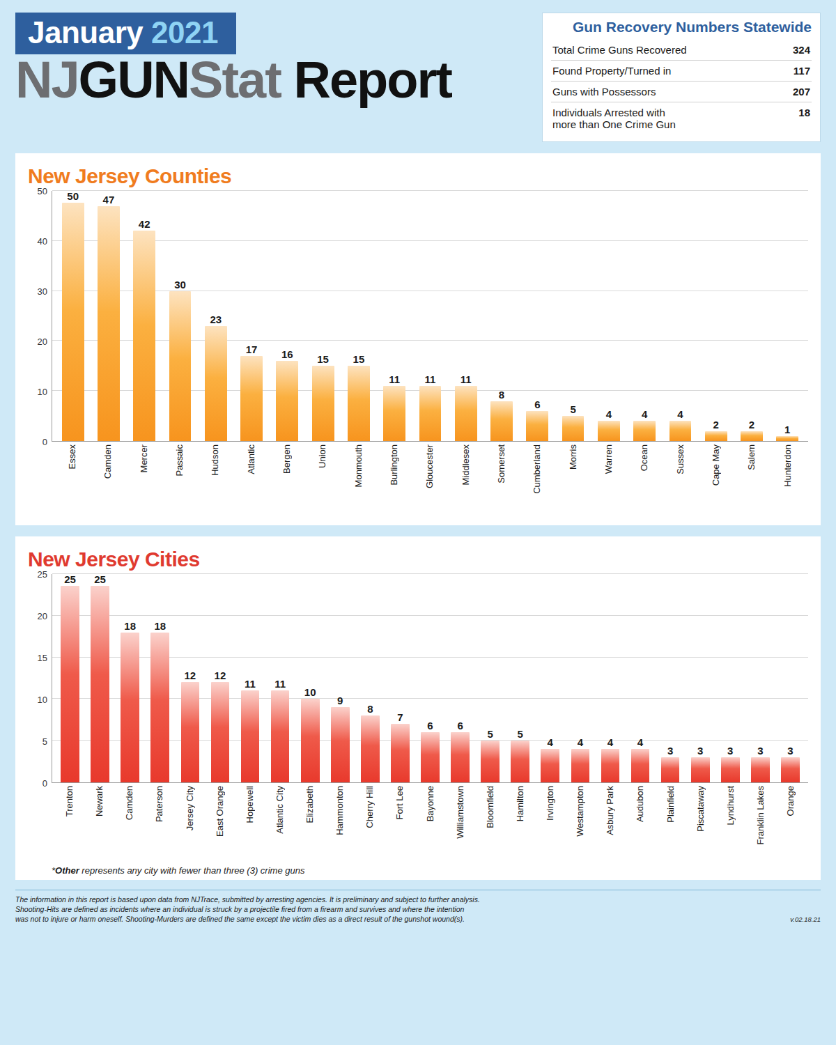January 2021
NJ GUN Stat Report
Gun Recovery Numbers Statewide
| Total Crime Guns Recovered | 324 |
| Found Property/Turned in | 117 |
| Guns with Possessors | 207 |
| Individuals Arrested with more than One Crime Gun | 18 |
New Jersey Counties
50 40 30 20 10 0
50
47
42
30
23
17
16
15
15
11
11
11
8
6
5
4
4
4
2
2
1
Essex
Camden
Mercer
Passaic
Hudson
Atlantic
Bergen
Union
Monmouth
Burlington
Gloucester
Middlesex
Somerset
Cumberland
Morris
Warren
Ocean
Sussex
Cape May
Salem
Hunterdon
New Jersey Cities
25 20 15 10 5 0
25
25
18
18
12
12
11
11
10
9
8
7
6
6
5
5
4
4
4
4
3
3
3
3
3
Trenton
Newark
Camden
Paterson
Jersey City
East Orange
Hopewell
Atlantic City
Elizabeth
Hammonton
Cherry Hill
Fort Lee
Bayonne
Williamstown
Bloomfield
Hamilton
Irvington
Westampton
Asbury Park
Audubon
Plainfield
Piscataway
Lyndhurst
Franklin Lakes
Orange
*Other represents any city with fewer than three (3) crime guns
The information in this report is based upon data from NJTrace, submitted by arresting agencies. It is preliminary and subject to further analysis.
Shooting-Hits are defined as incidents where an individual is struck by a projectile fired from a firearm and survives and where the intention
was not to injure or harm oneself. Shooting-Murders are defined the same except the victim dies as a direct result of the gunshot wound(s). v.02.18.21